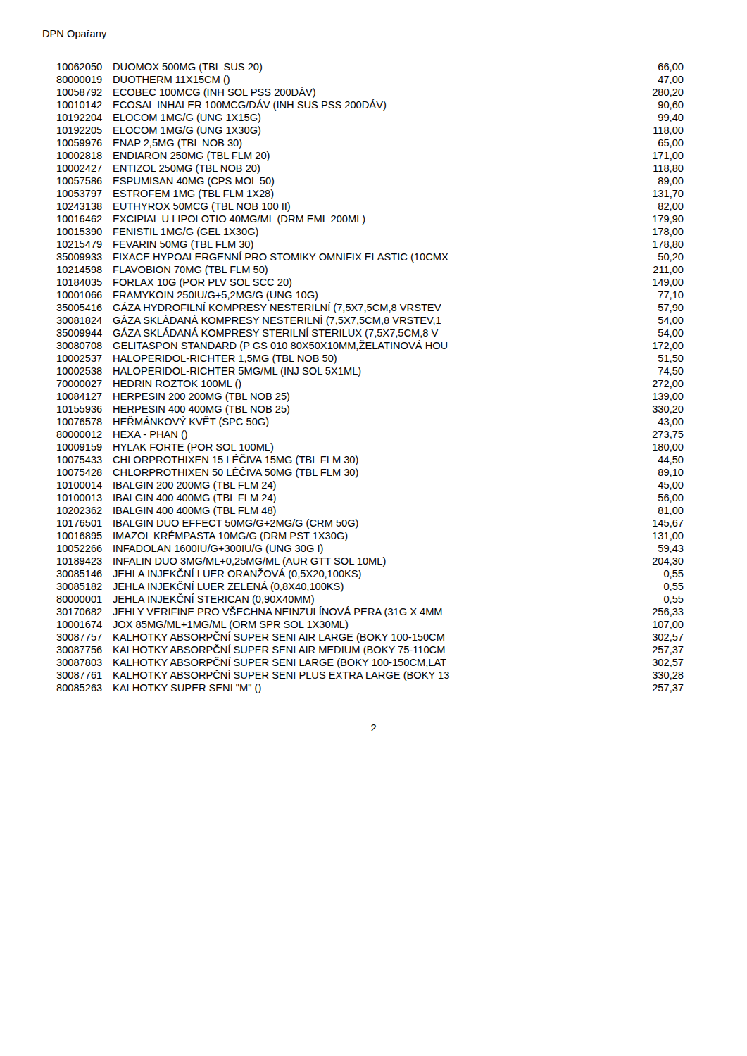DPN Opařany
| 10062050 | DUOMOX 500MG (TBL SUS 20) | 66,00 |
| 80000019 | DUOTHERM 11X15CM () | 47,00 |
| 10058792 | ECOBEC 100MCG (INH SOL PSS 200DÁV) | 280,20 |
| 10010142 | ECOSAL INHALER 100MCG/DÁV (INH SUS PSS 200DÁV) | 90,60 |
| 10192204 | ELOCOM 1MG/G (UNG 1X15G) | 99,40 |
| 10192205 | ELOCOM 1MG/G (UNG 1X30G) | 118,00 |
| 10059976 | ENAP 2,5MG (TBL NOB 30) | 65,00 |
| 10002818 | ENDIARON 250MG (TBL FLM 20) | 171,00 |
| 10002427 | ENTIZOL 250MG (TBL NOB 20) | 118,80 |
| 10057586 | ESPUMISAN 40MG (CPS MOL 50) | 89,00 |
| 10053797 | ESTROFEM 1MG (TBL FLM 1X28) | 131,70 |
| 10243138 | EUTHYROX 50MCG (TBL NOB 100 II) | 82,00 |
| 10016462 | EXCIPIAL U LIPOLOTIO 40MG/ML (DRM EML 200ML) | 179,90 |
| 10015390 | FENISTIL 1MG/G (GEL 1X30G) | 178,00 |
| 10215479 | FEVARIN 50MG (TBL FLM 30) | 178,80 |
| 35009933 | FIXACE HYPOALERGENNÍ PRO STOMIKY OMNIFIX ELASTIC (10CMX | 50,20 |
| 10214598 | FLAVOBION 70MG (TBL FLM 50) | 211,00 |
| 10184035 | FORLAX 10G (POR PLV SOL SCC 20) | 149,00 |
| 10001066 | FRAMYKOIN 250IU/G+5,2MG/G (UNG 10G) | 77,10 |
| 35005416 | GÁZA HYDROFILNÍ KOMPRESY NESTERILNÍ (7,5X7,5CM,8 VRSTEV | 57,90 |
| 30081824 | GÁZA SKLÁDANÁ KOMPRESY NESTERILNÍ (7,5X7,5CM,8 VRSTEV,1 | 54,00 |
| 35009944 | GÁZA SKLÁDANÁ KOMPRESY STERILNÍ STERILUX (7,5X7,5CM,8 V | 54,00 |
| 30080708 | GELITASPON STANDARD (P GS 010 80X50X10MM,ŽELATINOVÁ HOU | 172,00 |
| 10002537 | HALOPERIDOL-RICHTER 1,5MG (TBL NOB 50) | 51,50 |
| 10002538 | HALOPERIDOL-RICHTER 5MG/ML (INJ SOL 5X1ML) | 74,50 |
| 70000027 | HEDRIN ROZTOK 100ML () | 272,00 |
| 10084127 | HERPESIN 200 200MG (TBL NOB 25) | 139,00 |
| 10155936 | HERPESIN 400 400MG (TBL NOB 25) | 330,20 |
| 10076578 | HEŘMÁNKOVÝ KVĚT (SPC 50G) | 43,00 |
| 80000012 | HEXA - PHAN () | 273,75 |
| 10009159 | HYLAK FORTE (POR SOL 100ML) | 180,00 |
| 10075433 | CHLORPROTHIXEN 15 LÉČIVA 15MG (TBL FLM 30) | 44,50 |
| 10075428 | CHLORPROTHIXEN 50 LÉČIVA 50MG (TBL FLM 30) | 89,10 |
| 10100014 | IBALGIN 200 200MG (TBL FLM 24) | 45,00 |
| 10100013 | IBALGIN 400 400MG (TBL FLM 24) | 56,00 |
| 10202362 | IBALGIN 400 400MG (TBL FLM 48) | 81,00 |
| 10176501 | IBALGIN DUO EFFECT 50MG/G+2MG/G (CRM 50G) | 145,67 |
| 10016895 | IMAZOL KRÉMPASTA 10MG/G (DRM PST 1X30G) | 131,00 |
| 10052266 | INFADOLAN 1600IU/G+300IU/G (UNG 30G I) | 59,43 |
| 10189423 | INFALIN DUO 3MG/ML+0,25MG/ML (AUR GTT SOL 10ML) | 204,30 |
| 30085146 | JEHLA INJEKČNÍ LUER ORANŽOVÁ (0,5X20,100KS) | 0,55 |
| 30085182 | JEHLA INJEKČNÍ LUER ZELENÁ (0,8X40,100KS) | 0,55 |
| 80000001 | JEHLA INJEKČNÍ STERICAN (0,90X40MM) | 0,55 |
| 30170682 | JEHLY VERIFINE PRO VŠECHNA NEINZULÍNOVÁ PERA (31G X 4MM | 256,33 |
| 10001674 | JOX 85MG/ML+1MG/ML (ORM SPR SOL 1X30ML) | 107,00 |
| 30087757 | KALHOTKY ABSORPČNÍ SUPER SENI AIR LARGE (BOKY 100-150CM | 302,57 |
| 30087756 | KALHOTKY ABSORPČNÍ SUPER SENI AIR MEDIUM (BOKY 75-110CM | 257,37 |
| 30087803 | KALHOTKY ABSORPČNÍ SUPER SENI LARGE (BOKY 100-150CM,LAT | 302,57 |
| 30087761 | KALHOTKY ABSORPČNÍ SUPER SENI PLUS EXTRA LARGE (BOKY 13 | 330,28 |
| 80085263 | KALHOTKY SUPER SENI "M" () | 257,37 |
2